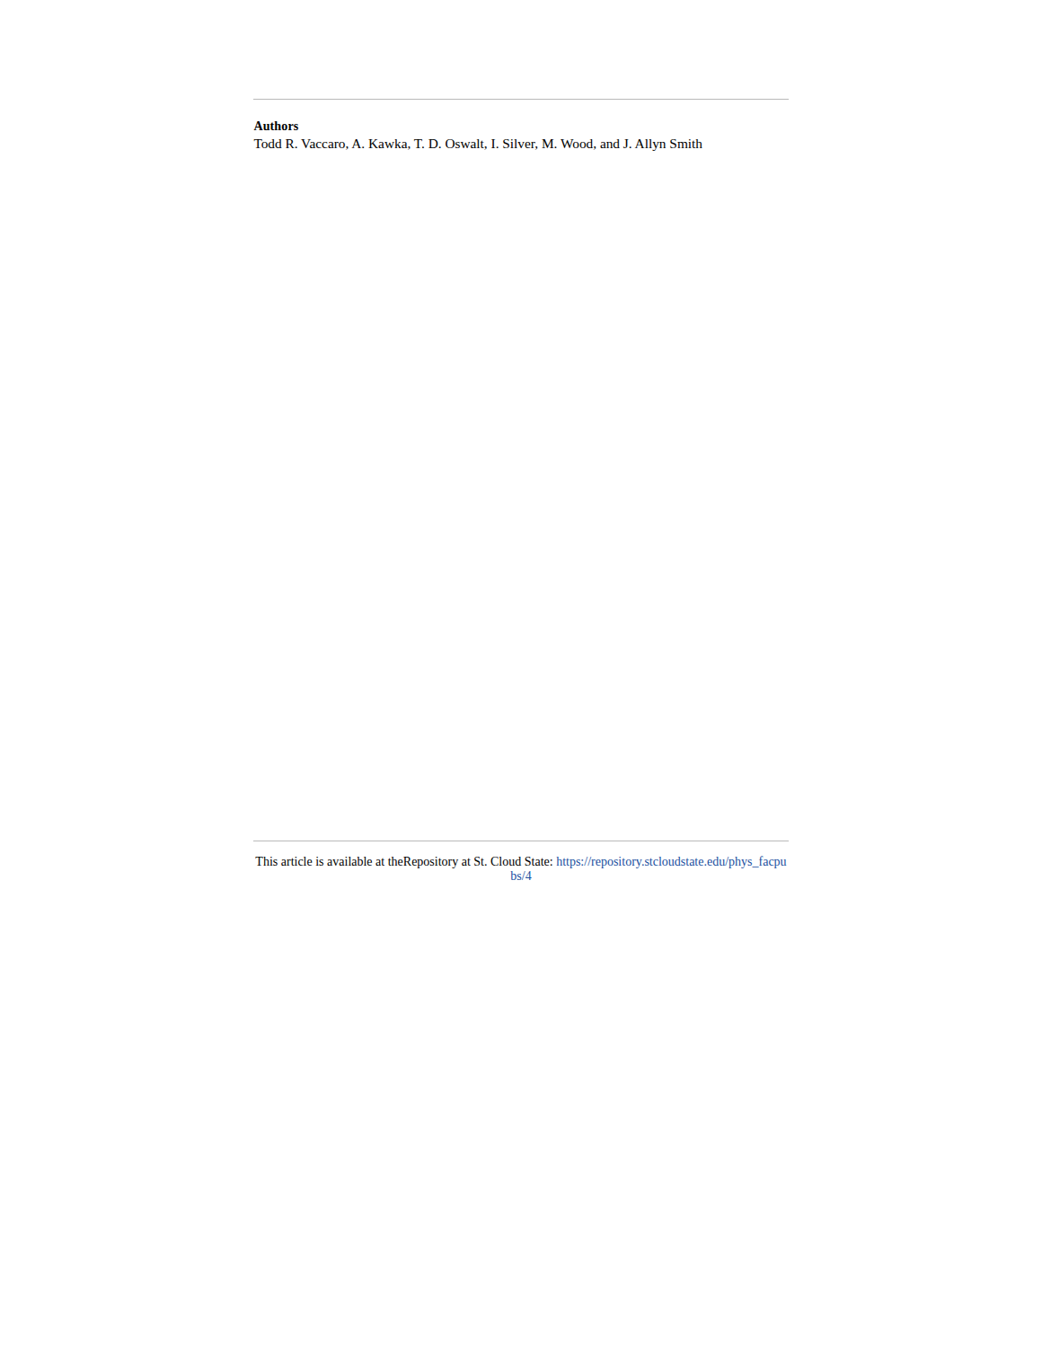Authors
Todd R. Vaccaro, A. Kawka, T. D. Oswalt, I. Silver, M. Wood, and J. Allyn Smith
This article is available at theRepository at St. Cloud State: https://repository.stcloudstate.edu/phys_facpubs/4